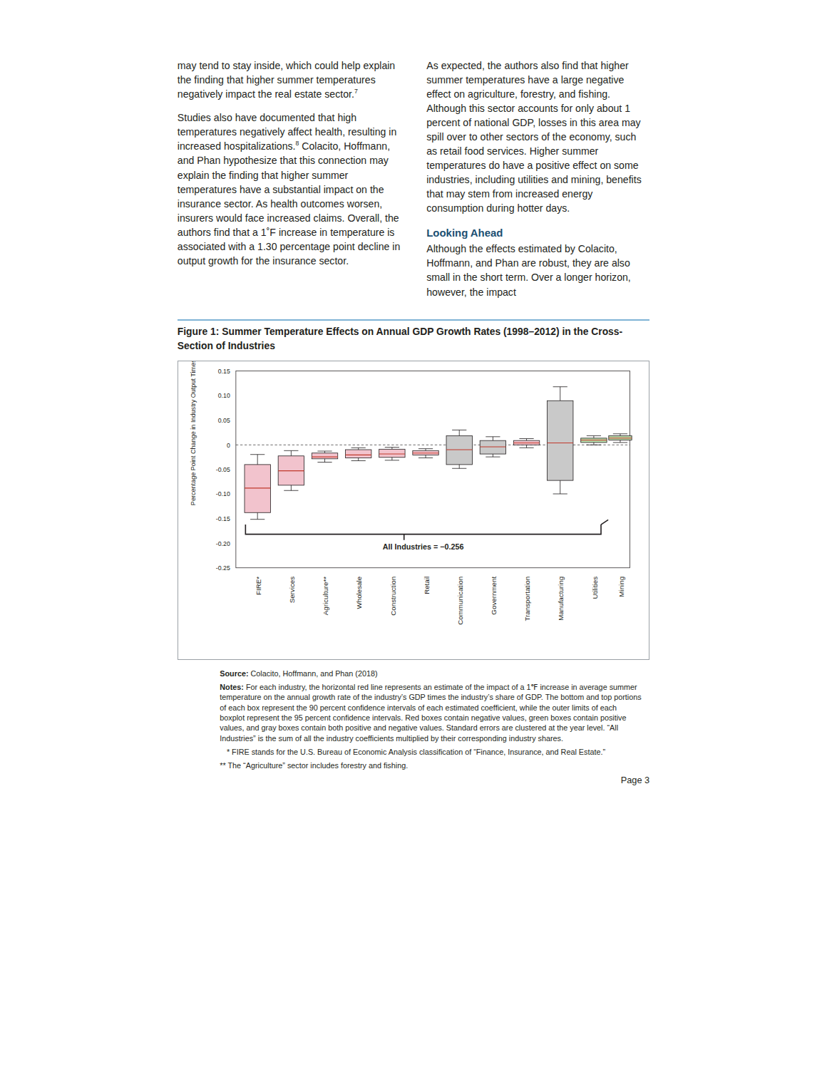may tend to stay inside, which could help explain the finding that higher summer temperatures negatively impact the real estate sector.7
Studies also have documented that high temperatures negatively affect health, resulting in increased hospitalizations.8 Colacito, Hoffmann, and Phan hypothesize that this connection may explain the finding that higher summer temperatures have a substantial impact on the insurance sector. As health outcomes worsen, insurers would face increased claims. Overall, the authors find that a 1˚F increase in temperature is associated with a 1.30 percentage point decline in output growth for the insurance sector.
As expected, the authors also find that higher summer temperatures have a large negative effect on agriculture, forestry, and fishing. Although this sector accounts for only about 1 percent of national GDP, losses in this area may spill over to other sectors of the economy, such as retail food services. Higher summer temperatures do have a positive effect on some industries, including utilities and mining, benefits that may stem from increased energy consumption during hotter days.
Looking Ahead
Although the effects estimated by Colacito, Hoffmann, and Phan are robust, they are also small in the short term. Over a longer horizon, however, the impact
Figure 1: Summer Temperature Effects on Annual GDP Growth Rates (1998–2012) in the Cross-Section of Industries
plot geometry: x from 120 to 940 ; y from 20 to 430 value 0.15 -> y=20 ; value -0.25 -> y=430 (scale: 410px / 0.40 = 1025 px per unit) y(v) = 20 + (0.15 - v)*1025 0.15 0.10 0.05 0 -0.05 -0.10 -0.15 -0.20 -0.25 Percentage Point Change in Industry Output Times Industry Share All Industries = −0.256 FIRE* Services Agriculture** Wholesale Construction Retail Communication Government Transportation Manufacturing Utilities Mining
Source: Colacito, Hoffmann, and Phan (2018)
Notes: For each industry, the horizontal red line represents an estimate of the impact of a 1℉ increase in average summer temperature on the annual growth rate of the industry’s GDP times the industry’s share of GDP. The bottom and top portions of each box represent the 90 percent confidence intervals of each estimated coefficient, while the outer limits of each boxplot represent the 95 percent confidence intervals. Red boxes contain negative values, green boxes contain positive values, and gray boxes contain both positive and negative values. Standard errors are clustered at the year level. “All Industries” is the sum of all the industry coefficients multiplied by their corresponding industry shares.
* FIRE stands for the U.S. Bureau of Economic Analysis classification of “Finance, Insurance, and Real Estate.”
** The “Agriculture” sector includes forestry and fishing.
Page 3